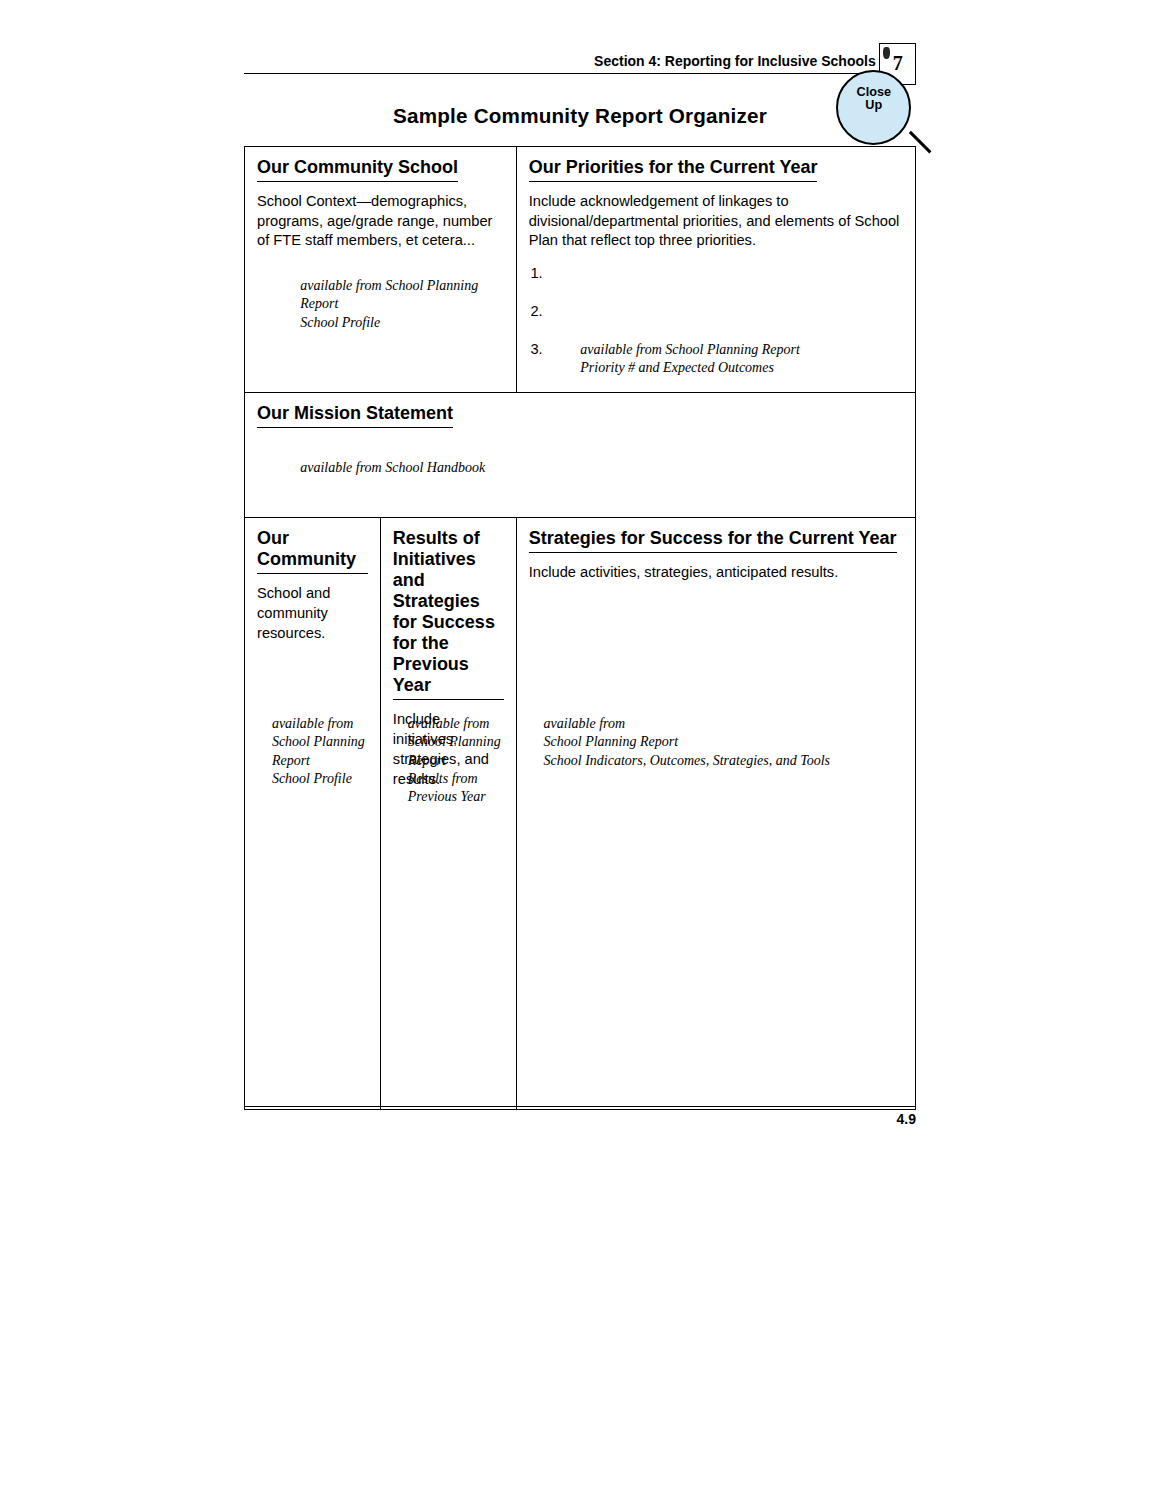7
Section 4: Reporting for Inclusive Schools
Sample Community Report Organizer
Close Up
| Our Community School School Context—demographics, programs, age/grade range, number of FTE staff members, et cetera... available from School Planning Report School Profile | Our Priorities for the Current Year Include acknowledgement of linkages to divisional/departmental priorities, and elements of School Plan that reflect top three priorities. available from School Planning Report Priority # and Expected Outcomes |
| Our Mission Statement available from School Handbook |
| Our Community School and community resources. available from School Planning Report School Profile | Results of Initiatives and Strategies for Success for the Previous Year Include initiatives, strategies, and results. available from School Planning Report Results from Previous Year | Strategies for Success for the Current Year Include activities, strategies, anticipated results. available from School Planning Report School Indicators, Outcomes, Strategies, and Tools |
4.9